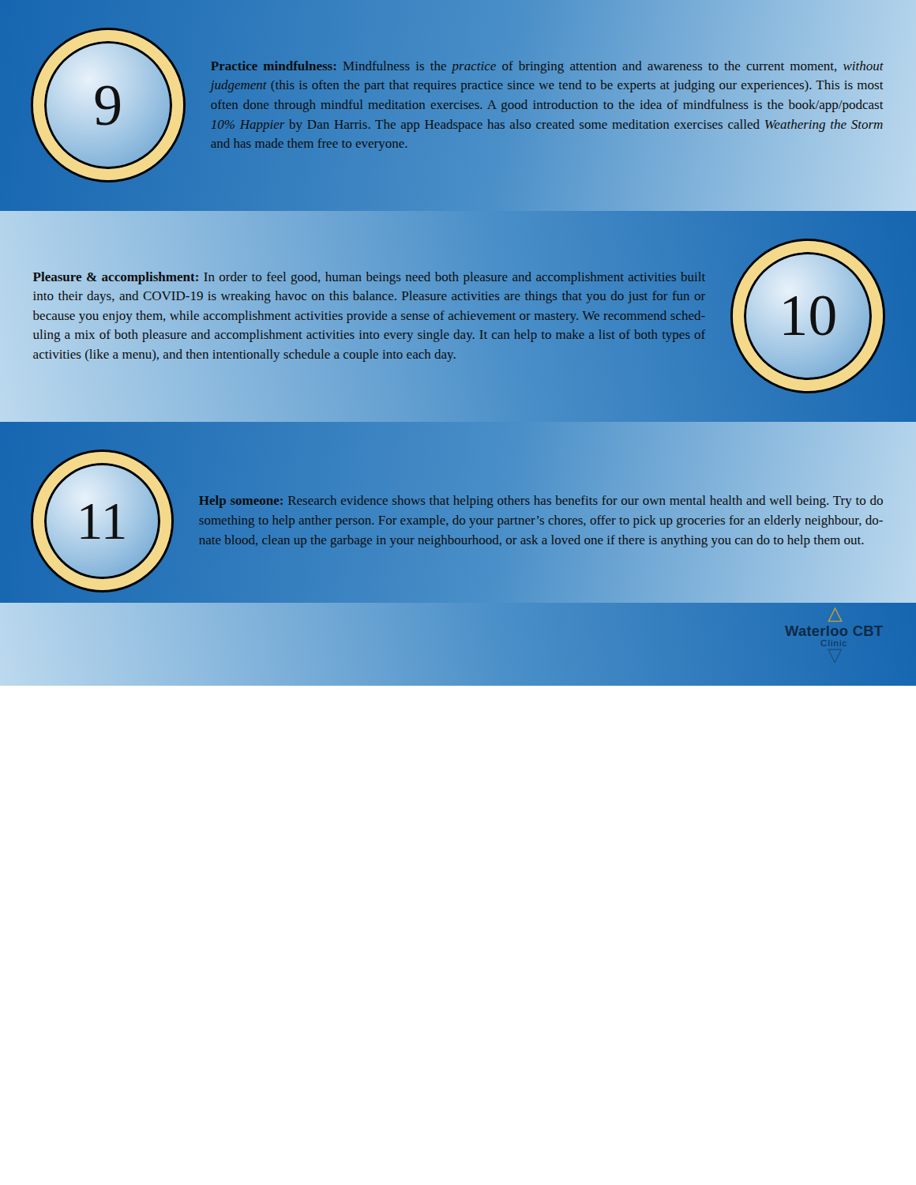9
Practice mindfulness: Mindfulness is the practice of bringing attention and awareness to the current moment, without judgement (this is often the part that requires practice since we tend to be experts at judging our experiences). This is most often done through mindful meditation exercises. A good introduction to the idea of mindfulness is the book/app/podcast 10% Happier by Dan Harris. The app Headspace has also created some meditation exercises called Weathering the Storm and has made them free to everyone.
10
Pleasure & accomplishment: In order to feel good, human beings need both pleasure and accomplishment activities built into their days, and COVID-19 is wreaking havoc on this balance. Pleasure activities are things that you do just for fun or because you enjoy them, while accomplishment activities provide a sense of achievement or mastery. We recommend scheduling a mix of both pleasure and accomplishment activities into every single day. It can help to make a list of both types of activities (like a menu), and then intentionally schedule a couple into each day.
11
Help someone: Research evidence shows that helping others has benefits for our own mental health and well being. Try to do something to help anther person. For example, do your partner’s chores, offer to pick up groceries for an elderly neighbour, donate blood, clean up the garbage in your neighbourhood, or ask a loved one if there is anything you can do to help them out.
△
Waterloo CBT
Clinic
▽